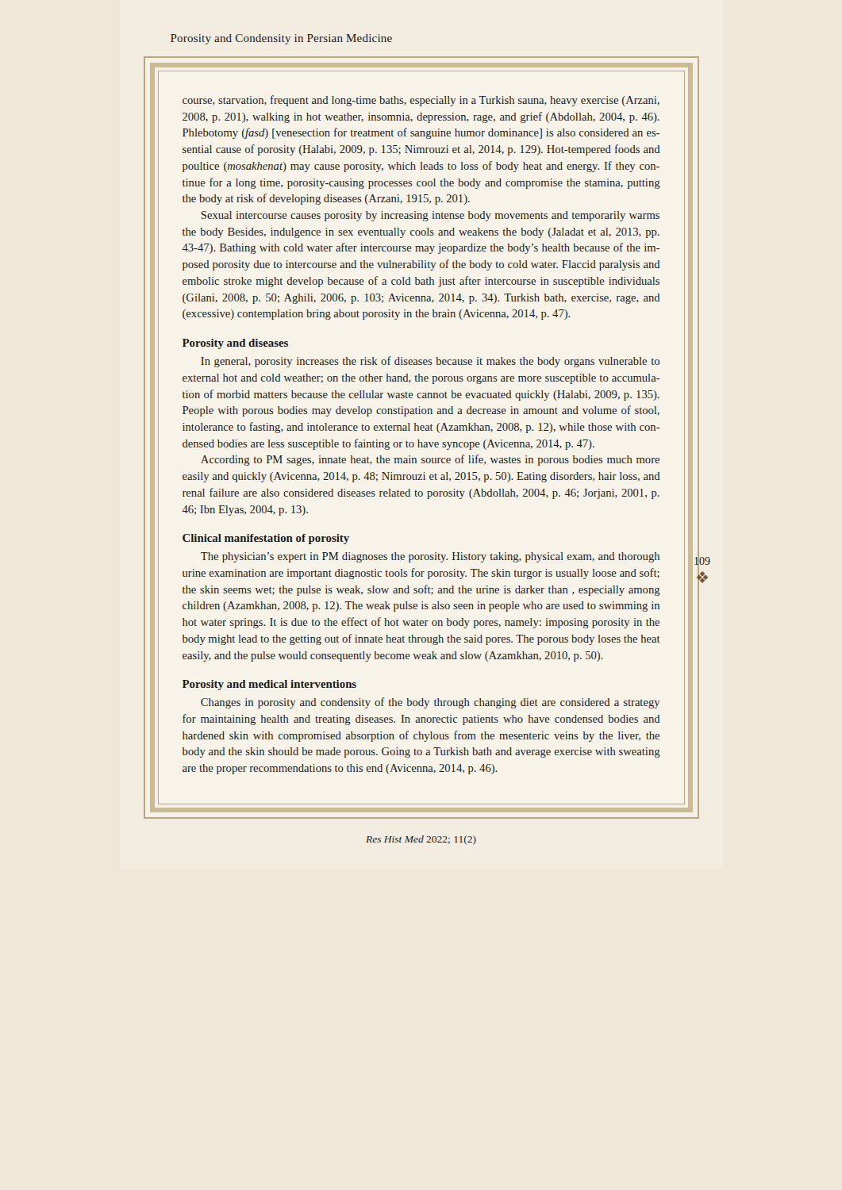Porosity and Condensity in Persian Medicine
109❖
course, starvation, frequent and long-time baths, especially in a Turkish sauna, heavy exercise (Arzani, 2008, p. 201), walking in hot weather, insomnia, depression, rage, and grief (Abdollah, 2004, p. 46). Phlebotomy (fasd) [venesection for treatment of sanguine humor dominance] is also considered an essential cause of porosity (Halabi, 2009, p. 135; Nimrouzi et al, 2014, p. 129). Hot-tempered foods and poultice (mosakhenat) may cause porosity, which leads to loss of body heat and energy. If they continue for a long time, porosity-causing processes cool the body and compromise the stamina, putting the body at risk of developing diseases (Arzani, 1915, p. 201).
Sexual intercourse causes porosity by increasing intense body movements and temporarily warms the body Besides, indulgence in sex eventually cools and weakens the body (Jaladat et al, 2013, pp. 43-47). Bathing with cold water after intercourse may jeopardize the body’s health because of the imposed porosity due to intercourse and the vulnerability of the body to cold water. Flaccid paralysis and embolic stroke might develop because of a cold bath just after intercourse in susceptible individuals (Gilani, 2008, p. 50; Aghili, 2006, p. 103; Avicenna, 2014, p. 34). Turkish bath, exercise, rage, and (excessive) contemplation bring about porosity in the brain (Avicenna, 2014, p. 47).
Porosity and diseases
In general, porosity increases the risk of diseases because it makes the body organs vulnerable to external hot and cold weather; on the other hand, the porous organs are more susceptible to accumulation of morbid matters because the cellular waste cannot be evacuated quickly (Halabi, 2009, p. 135). People with porous bodies may develop constipation and a decrease in amount and volume of stool, intolerance to fasting, and intolerance to external heat (Azamkhan, 2008, p. 12), while those with condensed bodies are less susceptible to fainting or to have syncope (Avicenna, 2014, p. 47).
According to PM sages, innate heat, the main source of life, wastes in porous bodies much more easily and quickly (Avicenna, 2014, p. 48; Nimrouzi et al, 2015, p. 50). Eating disorders, hair loss, and renal failure are also considered diseases related to porosity (Abdollah, 2004, p. 46; Jorjani, 2001, p. 46; Ibn Elyas, 2004, p. 13).
Clinical manifestation of porosity
The physician’s expert in PM diagnoses the porosity. History taking, physical exam, and thorough urine examination are important diagnostic tools for porosity. The skin turgor is usually loose and soft; the skin seems wet; the pulse is weak, slow and soft; and the urine is darker than , especially among children (Azamkhan, 2008, p. 12). The weak pulse is also seen in people who are used to swimming in hot water springs. It is due to the effect of hot water on body pores, namely: imposing porosity in the body might lead to the getting out of innate heat through the said pores. The porous body loses the heat easily, and the pulse would consequently become weak and slow (Azamkhan, 2010, p. 50).
Porosity and medical interventions
Changes in porosity and condensity of the body through changing diet are considered a strategy for maintaining health and treating diseases. In anorectic patients who have condensed bodies and hardened skin with compromised absorption of chylous from the mesenteric veins by the liver, the body and the skin should be made porous. Going to a Turkish bath and average exercise with sweating are the proper recommendations to this end (Avicenna, 2014, p. 46).
Res Hist Med 2022; 11(2)